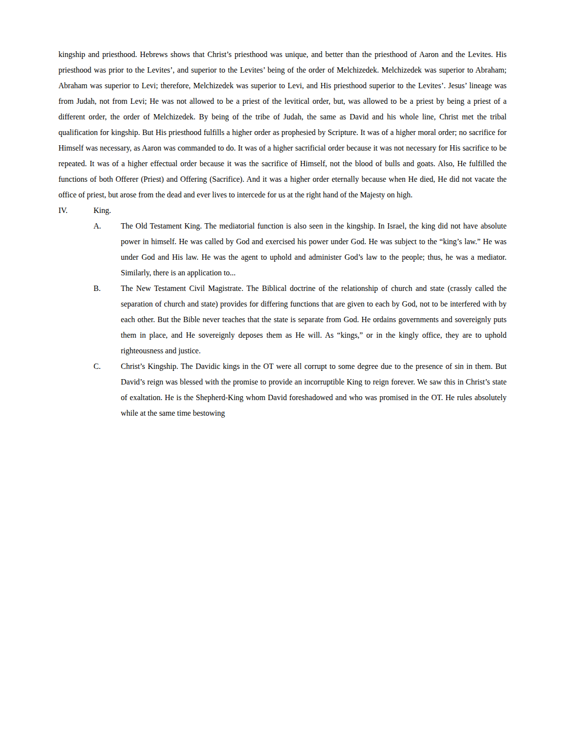kingship and priesthood. Hebrews shows that Christ’s priesthood was unique, and better than the priesthood of Aaron and the Levites. His priesthood was prior to the Levites’, and superior to the Levites’ being of the order of Melchizedek. Melchizedek was superior to Abraham; Abraham was superior to Levi; therefore, Melchizedek was superior to Levi, and His priesthood superior to the Levites’. Jesus’ lineage was from Judah, not from Levi; He was not allowed to be a priest of the levitical order, but, was allowed to be a priest by being a priest of a different order, the order of Melchizedek. By being of the tribe of Judah, the same as David and his whole line, Christ met the tribal qualification for kingship. But His priesthood fulfills a higher order as prophesied by Scripture. It was of a higher moral order; no sacrifice for Himself was necessary, as Aaron was commanded to do. It was of a higher sacrificial order because it was not necessary for His sacrifice to be repeated. It was of a higher effectual order because it was the sacrifice of Himself, not the blood of bulls and goats. Also, He fulfilled the functions of both Offerer (Priest) and Offering (Sacrifice). And it was a higher order eternally because when He died, He did not vacate the office of priest, but arose from the dead and ever lives to intercede for us at the right hand of the Majesty on high.
IV.
King.
A.
The Old Testament King. The mediatorial function is also seen in the kingship. In Israel, the king did not have absolute power in himself. He was called by God and exercised his power under God. He was subject to the “king’s law.” He was under God and His law. He was the agent to uphold and administer God’s law to the people; thus, he was a mediator. Similarly, there is an application to...
B.
The New Testament Civil Magistrate. The Biblical doctrine of the relationship of church and state (crassly called the separation of church and state) provides for differing functions that are given to each by God, not to be interfered with by each other. But the Bible never teaches that the state is separate from God. He ordains governments and sovereignly puts them in place, and He sovereignly deposes them as He will. As “kings,” or in the kingly office, they are to uphold righteousness and justice.
C.
Christ’s Kingship. The Davidic kings in the OT were all corrupt to some degree due to the presence of sin in them. But David’s reign was blessed with the promise to provide an incorruptible King to reign forever. We saw this in Christ’s state of exaltation. He is the Shepherd-King whom David foreshadowed and who was promised in the OT. He rules absolutely while at the same time bestowing